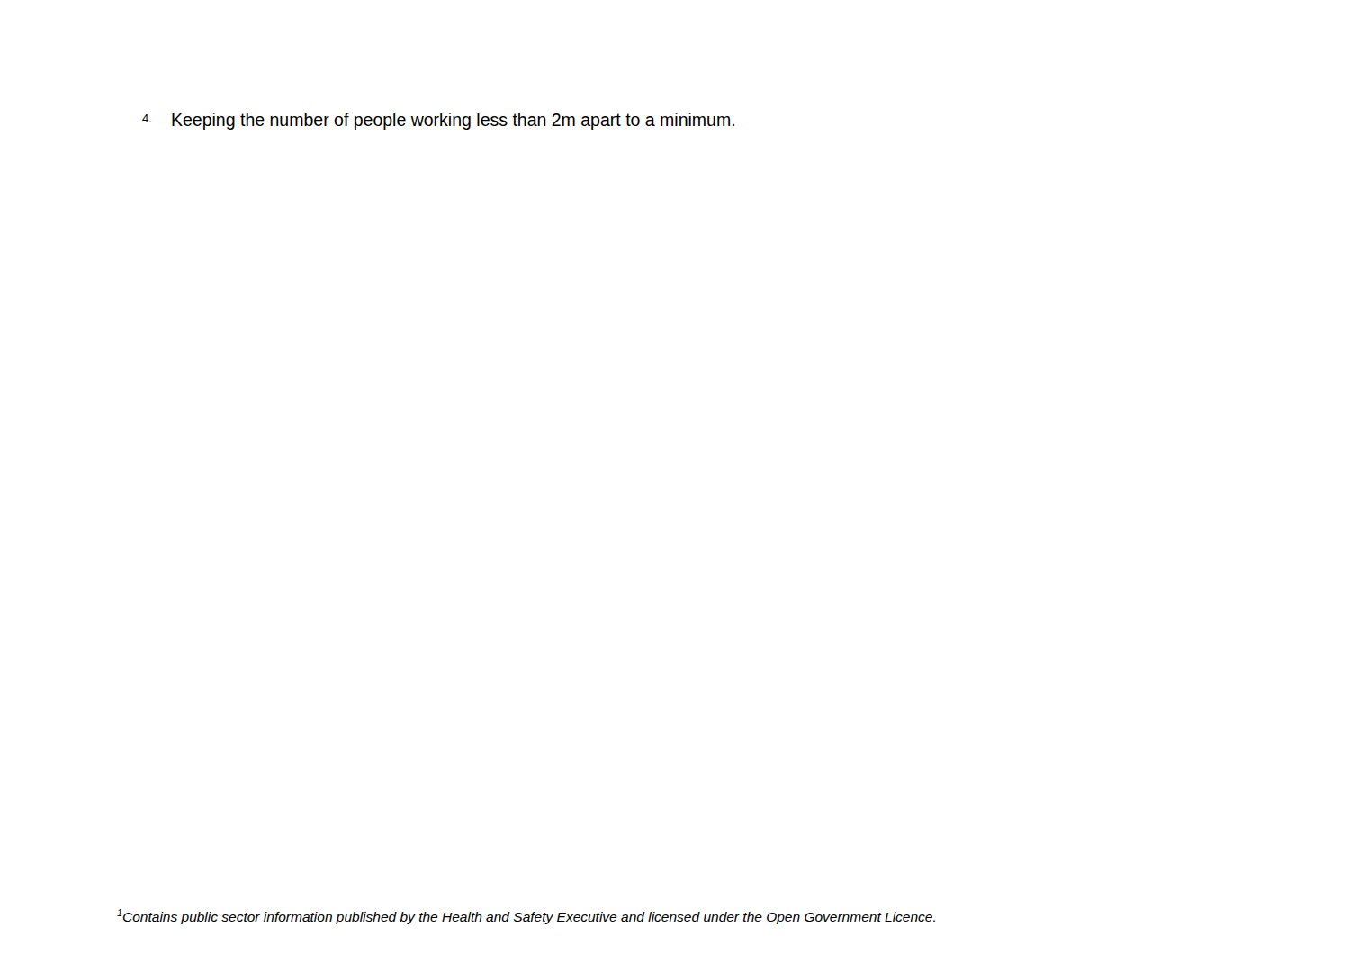4. Keeping the number of people working less than 2m apart to a minimum.
1 Contains public sector information published by the Health and Safety Executive and licensed under the Open Government Licence.